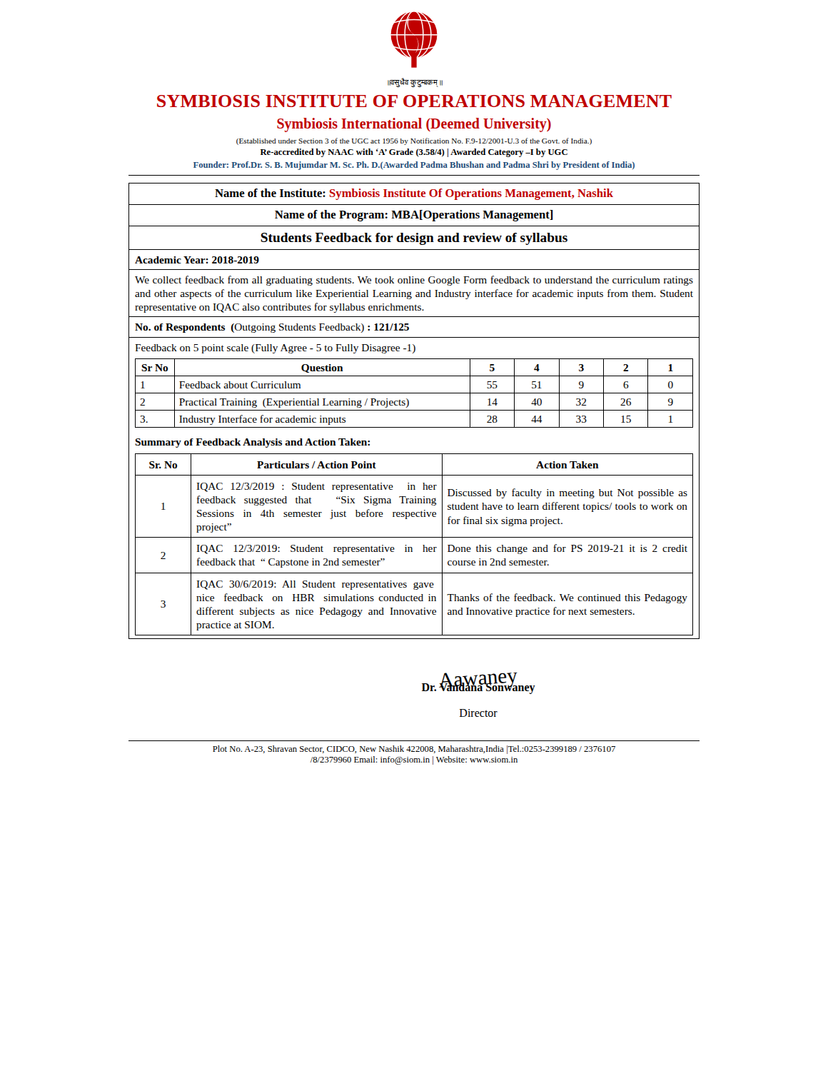॥वसुधैव कुटुम्बकम्॥
SYMBIOSIS INSTITUTE OF OPERATIONS MANAGEMENT
Symbiosis International (Deemed University)
(Established under Section 3 of the UGC act 1956 by Notification No. F.9-12/2001-U.3 of the Govt. of India.)
Re-accredited by NAAC with ‘A’ Grade (3.58/4) | Awarded Category –I by UGC
Founder: Prof.Dr. S. B. Mujumdar M. Sc. Ph. D.(Awarded Padma Bhushan and Padma Shri by President of India)
| Name of the Institute: Symbiosis Institute Of Operations Management, Nashik |
| Name of the Program: MBA[Operations Management] |
| Students Feedback for design and review of syllabus |
| Academic Year: 2018-2019 |
| We collect feedback from all graduating students. We took online Google Form feedback to understand the curriculum ratings and other aspects of the curriculum like Experiential Learning and Industry interface for academic inputs from them. Student representative on IQAC also contributes for syllabus enrichments. |
| No. of Respondents ( Outgoing Students Feedback) : 121/125 |
| Feedback on 5 point scale (Fully Agree - 5 to Fully Disagree -1) / Sr No / Question / 5 / 4 / 3 / 2 / 1 / / --- / --- / --- / --- / --- / --- / --- / / 1 / Feedback about Curriculum / 55 / 51 / 9 / 6 / 0 / / 2 / Practical Training (Experiential Learning / Projects) / 14 / 40 / 32 / 26 / 9 / / 3. / Industry Interface for academic inputs / 28 / 44 / 33 / 15 / 1 / Summary of Feedback Analysis and Action Taken: / Sr. No / Particulars / Action Point / Action Taken / / --- / --- / --- / / 1 / IQAC 12/3/2019 : Student representative in her feedback suggested that “Six Sigma Training Sessions in 4th semester just before respective project” / Discussed by faculty in meeting but Not possible as student have to learn different topics/ tools to work on for final six sigma project. / / 2 / IQAC 12/3/2019: Student representative in her feedback that “ Capstone in 2nd semester” / Done this change and for PS 2019-21 it is 2 credit course in 2nd semester. / / 3 / IQAC 30/6/2019: All Student representatives gave nice feedback on HBR simulations conducted in different subjects as nice Pedagogy and Innovative practice at SIOM. / Thanks of the feedback. We continued this Pedagogy and Innovative practice for next semesters. / |
Aawaney
Dr. Vandana Sonwaney
Director
Plot No. A-23, Shravan Sector, CIDCO, New Nashik 422008, Maharashtra,India |Tel.:0253-2399189 / 2376107
/8/2379960 Email: info@siom.in | Website: www.siom.in